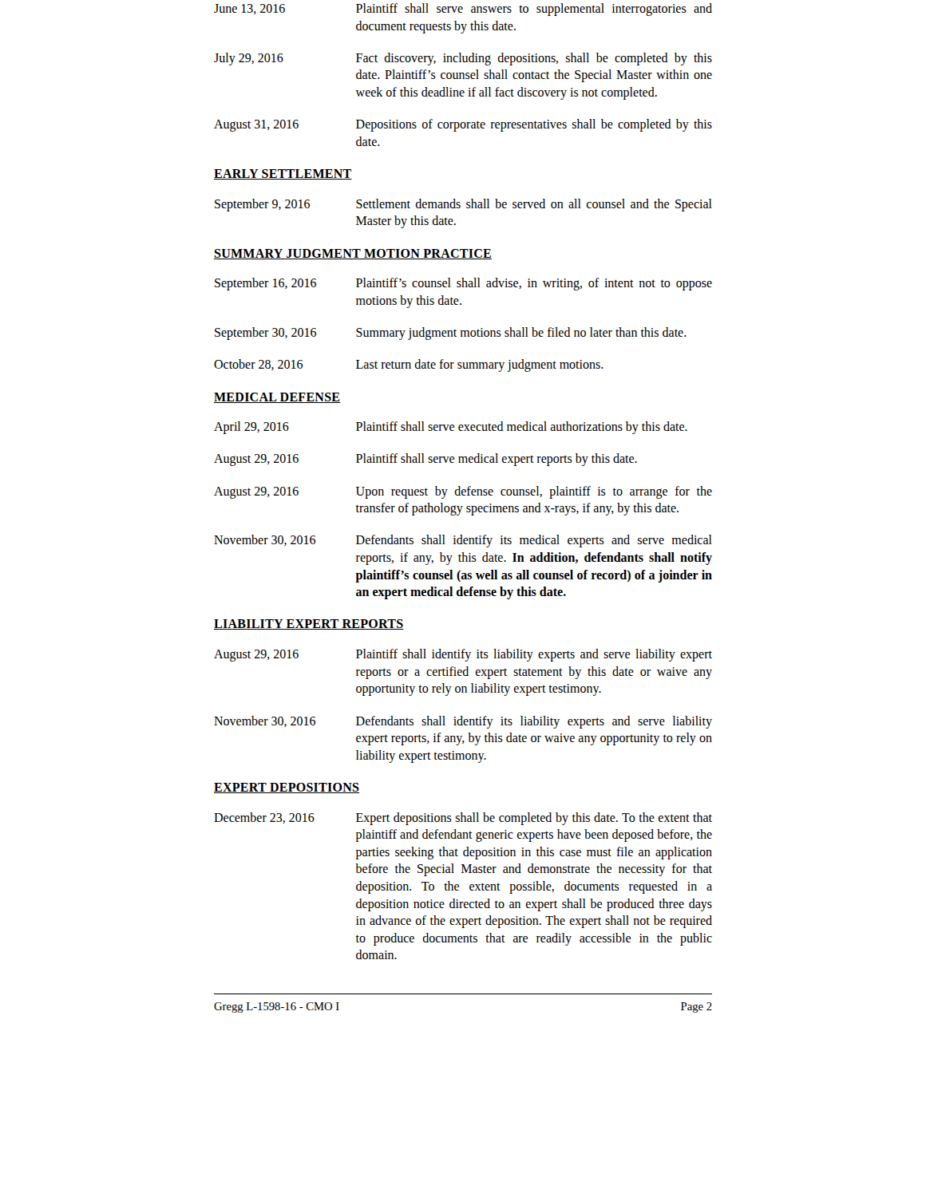June 13, 2016
Plaintiff shall serve answers to supplemental interrogatories and document requests by this date.
July 29, 2016
Fact discovery, including depositions, shall be completed by this date. Plaintiff’s counsel shall contact the Special Master within one week of this deadline if all fact discovery is not completed.
August 31, 2016
Depositions of corporate representatives shall be completed by this date.
EARLY SETTLEMENT
September 9, 2016
Settlement demands shall be served on all counsel and the Special Master by this date.
SUMMARY JUDGMENT MOTION PRACTICE
September 16, 2016
Plaintiff’s counsel shall advise, in writing, of intent not to oppose motions by this date.
September 30, 2016
Summary judgment motions shall be filed no later than this date.
October 28, 2016
Last return date for summary judgment motions.
MEDICAL DEFENSE
April 29, 2016
Plaintiff shall serve executed medical authorizations by this date.
August 29, 2016
Plaintiff shall serve medical expert reports by this date.
August 29, 2016
Upon request by defense counsel, plaintiff is to arrange for the transfer of pathology specimens and x-rays, if any, by this date.
November 30, 2016
Defendants shall identify its medical experts and serve medical reports, if any, by this date. In addition, defendants shall notify plaintiff’s counsel (as well as all counsel of record) of a joinder in an expert medical defense by this date.
LIABILITY EXPERT REPORTS
August 29, 2016
Plaintiff shall identify its liability experts and serve liability expert reports or a certified expert statement by this date or waive any opportunity to rely on liability expert testimony.
November 30, 2016
Defendants shall identify its liability experts and serve liability expert reports, if any, by this date or waive any opportunity to rely on liability expert testimony.
EXPERT DEPOSITIONS
December 23, 2016
Expert depositions shall be completed by this date. To the extent that plaintiff and defendant generic experts have been deposed before, the parties seeking that deposition in this case must file an application before the Special Master and demonstrate the necessity for that deposition. To the extent possible, documents requested in a deposition notice directed to an expert shall be produced three days in advance of the expert deposition. The expert shall not be required to produce documents that are readily accessible in the public domain.
Gregg L-1598-16 - CMO I Page 2